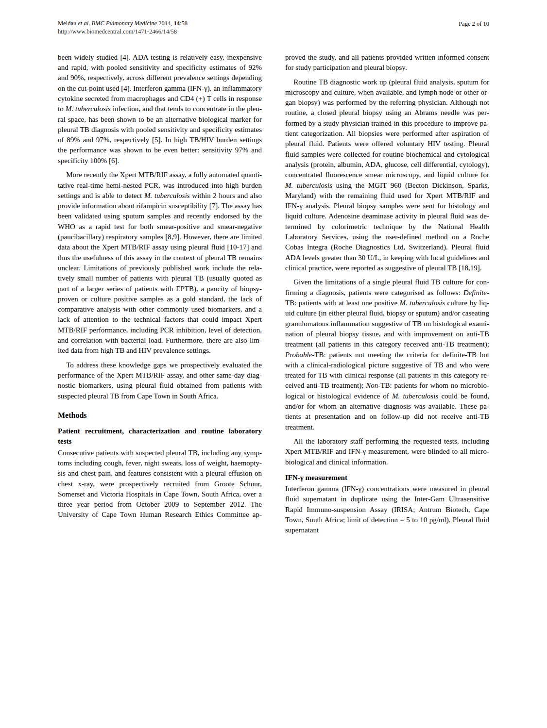Meldau et al. BMC Pulmonary Medicine 2014, 14:58
http://www.biomedcentral.com/1471-2466/14/58
Page 2 of 10
been widely studied [4]. ADA testing is relatively easy, inexpensive and rapid, with pooled sensitivity and specificity estimates of 92% and 90%, respectively, across different prevalence settings depending on the cut-point used [4]. Interferon gamma (IFN-γ), an inflammatory cytokine secreted from macrophages and CD4 (+) T cells in response to M. tuberculosis infection, and that tends to concentrate in the pleural space, has been shown to be an alternative biological marker for pleural TB diagnosis with pooled sensitivity and specificity estimates of 89% and 97%, respectively [5]. In high TB/HIV burden settings the performance was shown to be even better: sensitivity 97% and specificity 100% [6].
More recently the Xpert MTB/RIF assay, a fully automated quantitative real-time hemi-nested PCR, was introduced into high burden settings and is able to detect M. tuberculosis within 2 hours and also provide information about rifampicin susceptibility [7]. The assay has been validated using sputum samples and recently endorsed by the WHO as a rapid test for both smear-positive and smear-negative (paucibacillary) respiratory samples [8,9]. However, there are limited data about the Xpert MTB/RIF assay using pleural fluid [10-17] and thus the usefulness of this assay in the context of pleural TB remains unclear. Limitations of previously published work include the relatively small number of patients with pleural TB (usually quoted as part of a larger series of patients with EPTB), a paucity of biopsy-proven or culture positive samples as a gold standard, the lack of comparative analysis with other commonly used biomarkers, and a lack of attention to the technical factors that could impact Xpert MTB/RIF performance, including PCR inhibition, level of detection, and correlation with bacterial load. Furthermore, there are also limited data from high TB and HIV prevalence settings.
To address these knowledge gaps we prospectively evaluated the performance of the Xpert MTB/RIF assay, and other same-day diagnostic biomarkers, using pleural fluid obtained from patients with suspected pleural TB from Cape Town in South Africa.
Methods
Patient recruitment, characterization and routine laboratory tests
Consecutive patients with suspected pleural TB, including any symptoms including cough, fever, night sweats, loss of weight, haemoptysis and chest pain, and features consistent with a pleural effusion on chest x-ray, were prospectively recruited from Groote Schuur, Somerset and Victoria Hospitals in Cape Town, South Africa, over a three year period from October 2009 to September 2012. The University of Cape Town Human Research Ethics Committee approved the study, and all patients provided written informed consent for study participation and pleural biopsy.
Routine TB diagnostic work up (pleural fluid analysis, sputum for microscopy and culture, when available, and lymph node or other organ biopsy) was performed by the referring physician. Although not routine, a closed pleural biopsy using an Abrams needle was performed by a study physician trained in this procedure to improve patient categorization. All biopsies were performed after aspiration of pleural fluid. Patients were offered voluntary HIV testing. Pleural fluid samples were collected for routine biochemical and cytological analysis (protein, albumin, ADA, glucose, cell differential, cytology), concentrated fluorescence smear microscopy, and liquid culture for M. tuberculosis using the MGIT 960 (Becton Dickinson, Sparks, Maryland) with the remaining fluid used for Xpert MTB/RIF and IFN-γ analysis. Pleural biopsy samples were sent for histology and liquid culture. Adenosine deaminase activity in pleural fluid was determined by colorimetric technique by the National Health Laboratory Services, using the user-defined method on a Roche Cobas Integra (Roche Diagnostics Ltd, Switzerland). Pleural fluid ADA levels greater than 30 U/L, in keeping with local guidelines and clinical practice, were reported as suggestive of pleural TB [18,19].
Given the limitations of a single pleural fluid TB culture for confirming a diagnosis, patients were categorised as follows: Definite-TB: patients with at least one positive M. tuberculosis culture by liquid culture (in either pleural fluid, biopsy or sputum) and/or caseating granulomatous inflammation suggestive of TB on histological examination of pleural biopsy tissue, and with improvement on anti-TB treatment (all patients in this category received anti-TB treatment); Probable-TB: patients not meeting the criteria for definite-TB but with a clinical-radiological picture suggestive of TB and who were treated for TB with clinical response (all patients in this category received anti-TB treatment); Non-TB: patients for whom no microbiological or histological evidence of M. tuberculosis could be found, and/or for whom an alternative diagnosis was available. These patients at presentation and on follow-up did not receive anti-TB treatment.
All the laboratory staff performing the requested tests, including Xpert MTB/RIF and IFN-γ measurement, were blinded to all microbiological and clinical information.
IFN-γ measurement
Interferon gamma (IFN-γ) concentrations were measured in pleural fluid supernatant in duplicate using the Inter-Gam Ultrasensitive Rapid Immuno-suspension Assay (IRISA; Antrum Biotech, Cape Town, South Africa; limit of detection = 5 to 10 pg/ml). Pleural fluid supernatant